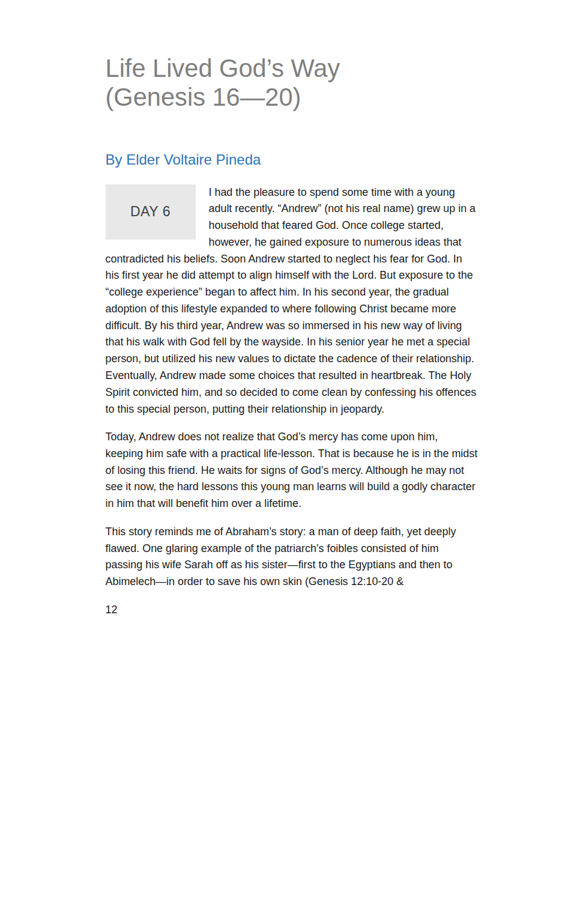Life Lived God’s Way
(Genesis 16—20)
By Elder Voltaire Pineda
DAY 6
I had the pleasure to spend some time with a young adult recently. “Andrew” (not his real name) grew up in a household that feared God. Once college started, however, he gained exposure to numerous ideas that contradicted his beliefs. Soon Andrew started to neglect his fear for God. In his first year he did attempt to align himself with the Lord. But exposure to the “college experience” began to affect him. In his second year, the gradual adoption of this lifestyle expanded to where following Christ became more difficult. By his third year, Andrew was so immersed in his new way of living that his walk with God fell by the wayside. In his senior year he met a special person, but utilized his new values to dictate the cadence of their relationship. Eventually, Andrew made some choices that resulted in heartbreak. The Holy Spirit convicted him, and so decided to come clean by confessing his offences to this special person, putting their relationship in jeopardy.
Today, Andrew does not realize that God’s mercy has come upon him, keeping him safe with a practical life-lesson. That is because he is in the midst of losing this friend. He waits for signs of God’s mercy. Although he may not see it now, the hard lessons this young man learns will build a godly character in him that will benefit him over a lifetime.
This story reminds me of Abraham’s story: a man of deep faith, yet deeply flawed. One glaring example of the patriarch’s foibles consisted of him passing his wife Sarah off as his sister—first to the Egyptians and then to Abimelech—in order to save his own skin (Genesis 12:10-20 &
12